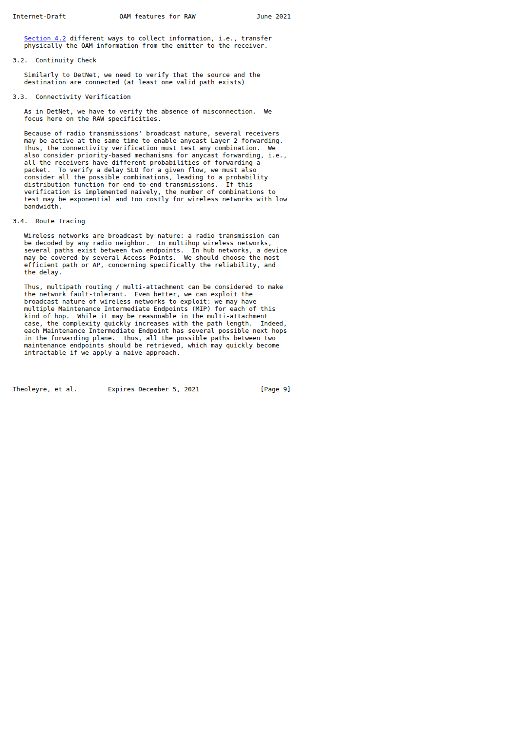Internet-Draft OAM features for RAW June 2021 Section 4.2 different ways to collect information, i.e., transfer physically the OAM information from the emitter to the receiver. 3.2. Continuity Check Similarly to DetNet, we need to verify that the source and the destination are connected (at least one valid path exists) 3.3. Connectivity Verification As in DetNet, we have to verify the absence of misconnection. We focus here on the RAW specificities. Because of radio transmissions' broadcast nature, several receivers may be active at the same time to enable anycast Layer 2 forwarding. Thus, the connectivity verification must test any combination. We also consider priority-based mechanisms for anycast forwarding, i.e., all the receivers have different probabilities of forwarding a packet. To verify a delay SLO for a given flow, we must also consider all the possible combinations, leading to a probability distribution function for end-to-end transmissions. If this verification is implemented naively, the number of combinations to test may be exponential and too costly for wireless networks with low bandwidth. 3.4. Route Tracing Wireless networks are broadcast by nature: a radio transmission can be decoded by any radio neighbor. In multihop wireless networks, several paths exist between two endpoints. In hub networks, a device may be covered by several Access Points. We should choose the most efficient path or AP, concerning specifically the reliability, and the delay. Thus, multipath routing / multi-attachment can be considered to make the network fault-tolerant. Even better, we can exploit the broadcast nature of wireless networks to exploit: we may have multiple Maintenance Intermediate Endpoints (MIP) for each of this kind of hop. While it may be reasonable in the multi-attachment case, the complexity quickly increases with the path length. Indeed, each Maintenance Intermediate Endpoint has several possible next hops in the forwarding plane. Thus, all the possible paths between two maintenance endpoints should be retrieved, which may quickly become intractable if we apply a naive approach. Theoleyre, et al. Expires December 5, 2021 [Page 9]